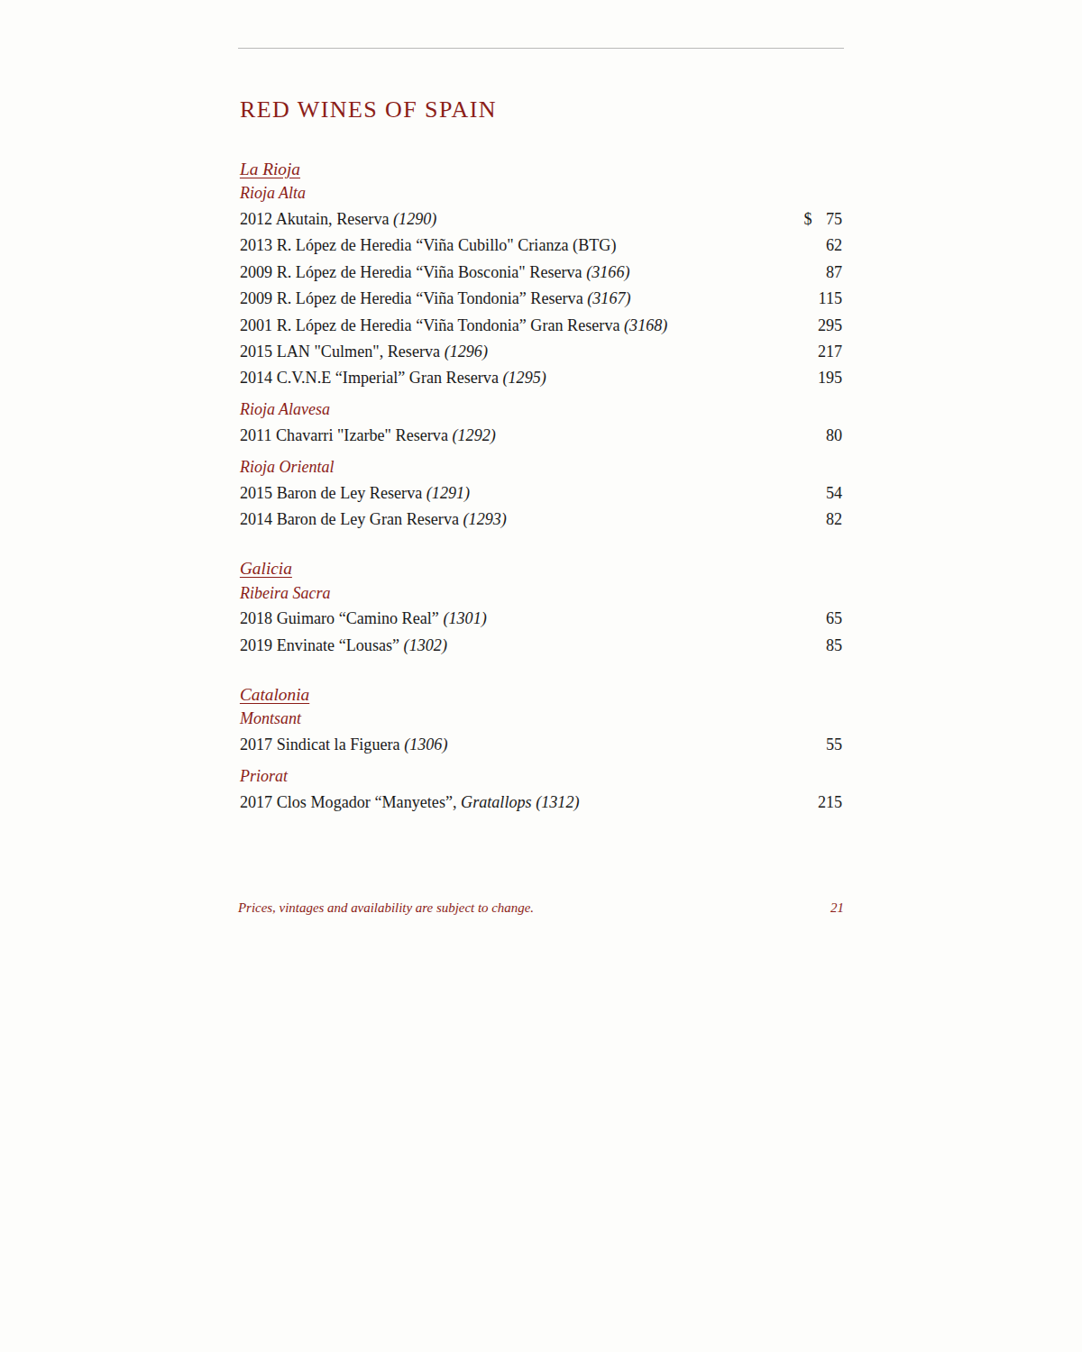RED WINES OF SPAIN
La Rioja
Rioja Alta
| 2012 Akutain, Reserva (1290) | $ 75 |
| 2013 R. López de Heredia “Viña Cubillo" Crianza (BTG) | 62 |
| 2009 R. López de Heredia “Viña Bosconia" Reserva (3166) | 87 |
| 2009 R. López de Heredia “Viña Tondonia” Reserva (3167) | 115 |
| 2001 R. López de Heredia “Viña Tondonia” Gran Reserva (3168) | 295 |
| 2015 LAN "Culmen", Reserva (1296) | 217 |
| 2014 C.V.N.E “Imperial” Gran Reserva (1295) | 195 |
Rioja Alavesa
| 2011 Chavarri "Izarbe" Reserva (1292) | 80 |
Rioja Oriental
| 2015 Baron de Ley Reserva (1291) | 54 |
| 2014 Baron de Ley Gran Reserva (1293) | 82 |
Galicia
Ribeira Sacra
| 2018 Guimaro “Camino Real” (1301) | 65 |
| 2019 Envinate “Lousas” (1302) | 85 |
Catalonia
Montsant
| 2017 Sindicat la Figuera (1306) | 55 |
Priorat
| 2017 Clos Mogador “Manyetes”, Gratallops (1312) | 215 |
Prices, vintages and availability are subject to change. 21